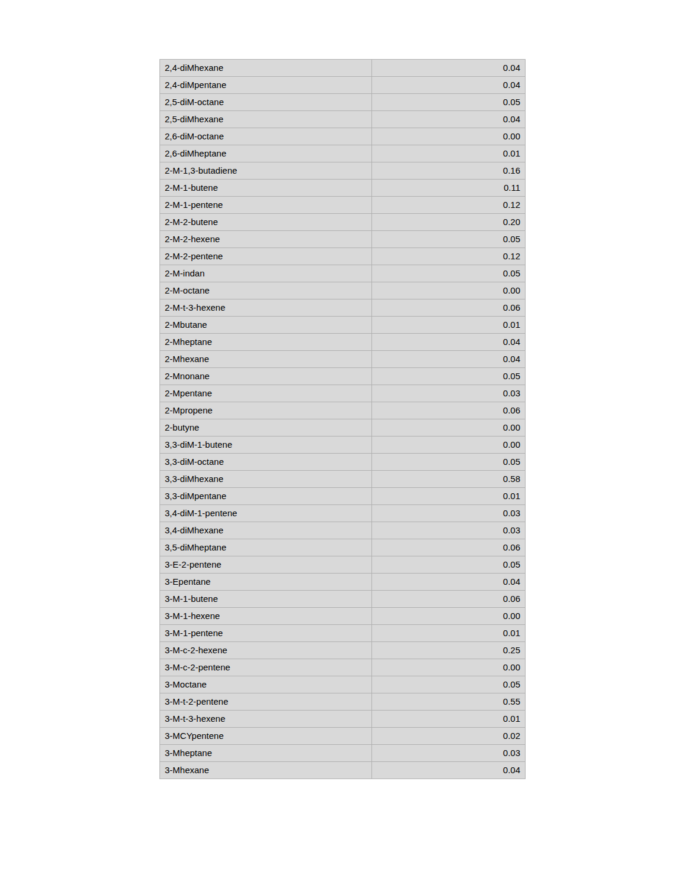| 2,4-diMhexane | 0.04 |
| 2,4-diMpentane | 0.04 |
| 2,5-diM-octane | 0.05 |
| 2,5-diMhexane | 0.04 |
| 2,6-diM-octane | 0.00 |
| 2,6-diMheptane | 0.01 |
| 2-M-1,3-butadiene | 0.16 |
| 2-M-1-butene | 0.11 |
| 2-M-1-pentene | 0.12 |
| 2-M-2-butene | 0.20 |
| 2-M-2-hexene | 0.05 |
| 2-M-2-pentene | 0.12 |
| 2-M-indan | 0.05 |
| 2-M-octane | 0.00 |
| 2-M-t-3-hexene | 0.06 |
| 2-Mbutane | 0.01 |
| 2-Mheptane | 0.04 |
| 2-Mhexane | 0.04 |
| 2-Mnonane | 0.05 |
| 2-Mpentane | 0.03 |
| 2-Mpropene | 0.06 |
| 2-butyne | 0.00 |
| 3,3-diM-1-butene | 0.00 |
| 3,3-diM-octane | 0.05 |
| 3,3-diMhexane | 0.58 |
| 3,3-diMpentane | 0.01 |
| 3,4-diM-1-pentene | 0.03 |
| 3,4-diMhexane | 0.03 |
| 3,5-diMheptane | 0.06 |
| 3-E-2-pentene | 0.05 |
| 3-Epentane | 0.04 |
| 3-M-1-butene | 0.06 |
| 3-M-1-hexene | 0.00 |
| 3-M-1-pentene | 0.01 |
| 3-M-c-2-hexene | 0.25 |
| 3-M-c-2-pentene | 0.00 |
| 3-Moctane | 0.05 |
| 3-M-t-2-pentene | 0.55 |
| 3-M-t-3-hexene | 0.01 |
| 3-MCYpentene | 0.02 |
| 3-Mheptane | 0.03 |
| 3-Mhexane | 0.04 |